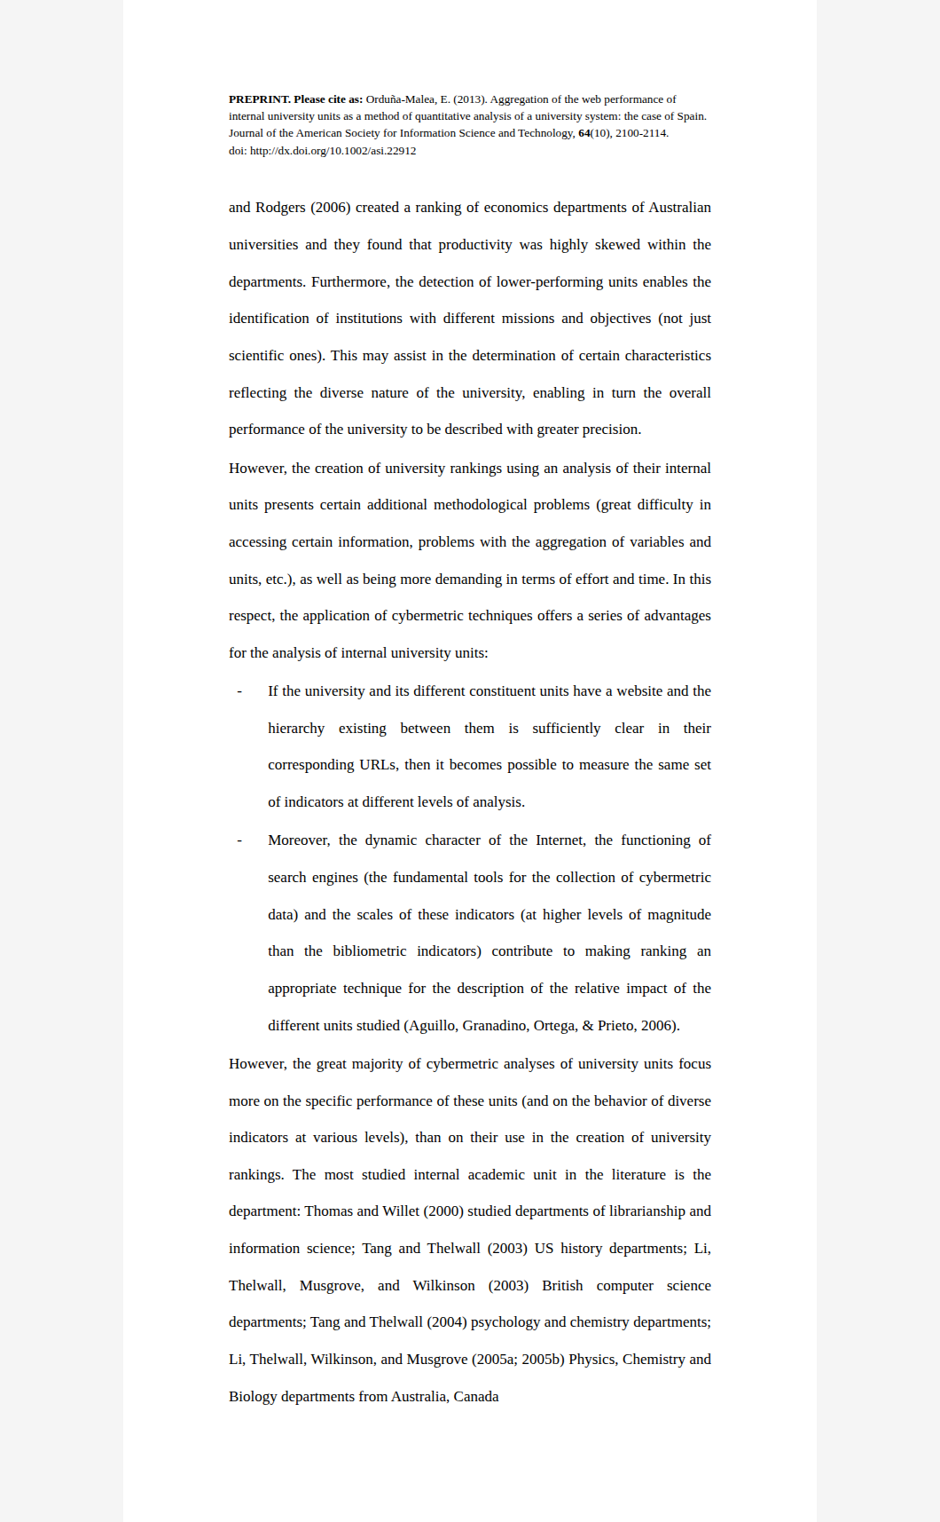PREPRINT. Please cite as: Orduña-Malea, E. (2013). Aggregation of the web performance of internal university units as a method of quantitative analysis of a university system: the case of Spain. Journal of the American Society for Information Science and Technology, 64(10), 2100-2114.
doi: http://dx.doi.org/10.1002/asi.22912
and Rodgers (2006) created a ranking of economics departments of Australian universities and they found that productivity was highly skewed within the departments. Furthermore, the detection of lower-performing units enables the identification of institutions with different missions and objectives (not just scientific ones). This may assist in the determination of certain characteristics reflecting the diverse nature of the university, enabling in turn the overall performance of the university to be described with greater precision.
However, the creation of university rankings using an analysis of their internal units presents certain additional methodological problems (great difficulty in accessing certain information, problems with the aggregation of variables and units, etc.), as well as being more demanding in terms of effort and time. In this respect, the application of cybermetric techniques offers a series of advantages for the analysis of internal university units:
If the university and its different constituent units have a website and the hierarchy existing between them is sufficiently clear in their corresponding URLs, then it becomes possible to measure the same set of indicators at different levels of analysis.
Moreover, the dynamic character of the Internet, the functioning of search engines (the fundamental tools for the collection of cybermetric data) and the scales of these indicators (at higher levels of magnitude than the bibliometric indicators) contribute to making ranking an appropriate technique for the description of the relative impact of the different units studied (Aguillo, Granadino, Ortega, & Prieto, 2006).
However, the great majority of cybermetric analyses of university units focus more on the specific performance of these units (and on the behavior of diverse indicators at various levels), than on their use in the creation of university rankings. The most studied internal academic unit in the literature is the department: Thomas and Willet (2000) studied departments of librarianship and information science; Tang and Thelwall (2003) US history departments; Li, Thelwall, Musgrove, and Wilkinson (2003) British computer science departments; Tang and Thelwall (2004) psychology and chemistry departments; Li, Thelwall, Wilkinson, and Musgrove (2005a; 2005b) Physics, Chemistry and Biology departments from Australia, Canada